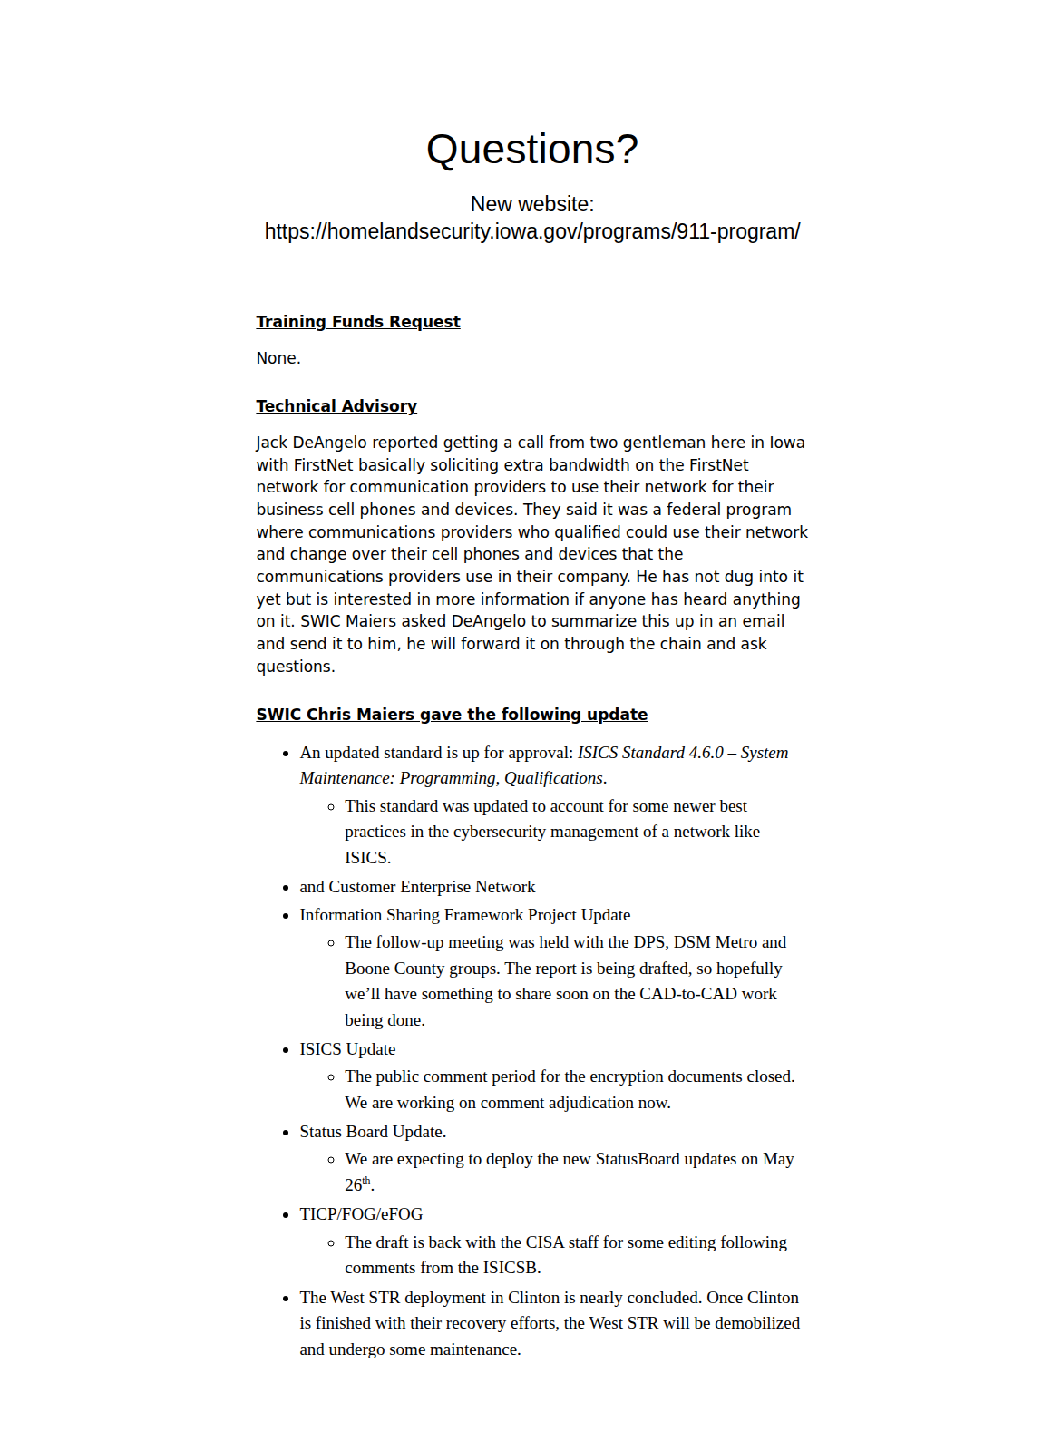Questions?
New website: https://homelandsecurity.iowa.gov/programs/911-program/
Training Funds Request
None.
Technical Advisory
Jack DeAngelo reported getting a call from two gentleman here in Iowa with FirstNet basically soliciting extra bandwidth on the FirstNet network for communication providers to use their network for their business cell phones and devices. They said it was a federal program where communications providers who qualified could use their network and change over their cell phones and devices that the communications providers use in their company. He has not dug into it yet but is interested in more information if anyone has heard anything on it. SWIC Maiers asked DeAngelo to summarize this up in an email and send it to him, he will forward it on through the chain and ask questions.
SWIC Chris Maiers gave the following update
An updated standard is up for approval: ISICS Standard 4.6.0 – System Maintenance: Programming, Qualifications.
This standard was updated to account for some newer best practices in the cybersecurity management of a network like ISICS.
and Customer Enterprise Network
Information Sharing Framework Project Update
The follow-up meeting was held with the DPS, DSM Metro and Boone County groups. The report is being drafted, so hopefully we’ll have something to share soon on the CAD-to-CAD work being done.
ISICS Update
The public comment period for the encryption documents closed. We are working on comment adjudication now.
Status Board Update.
We are expecting to deploy the new StatusBoard updates on May 26th.
TICP/FOG/eFOG
The draft is back with the CISA staff for some editing following comments from the ISICSB.
The West STR deployment in Clinton is nearly concluded. Once Clinton is finished with their recovery efforts, the West STR will be demobilized and undergo some maintenance.